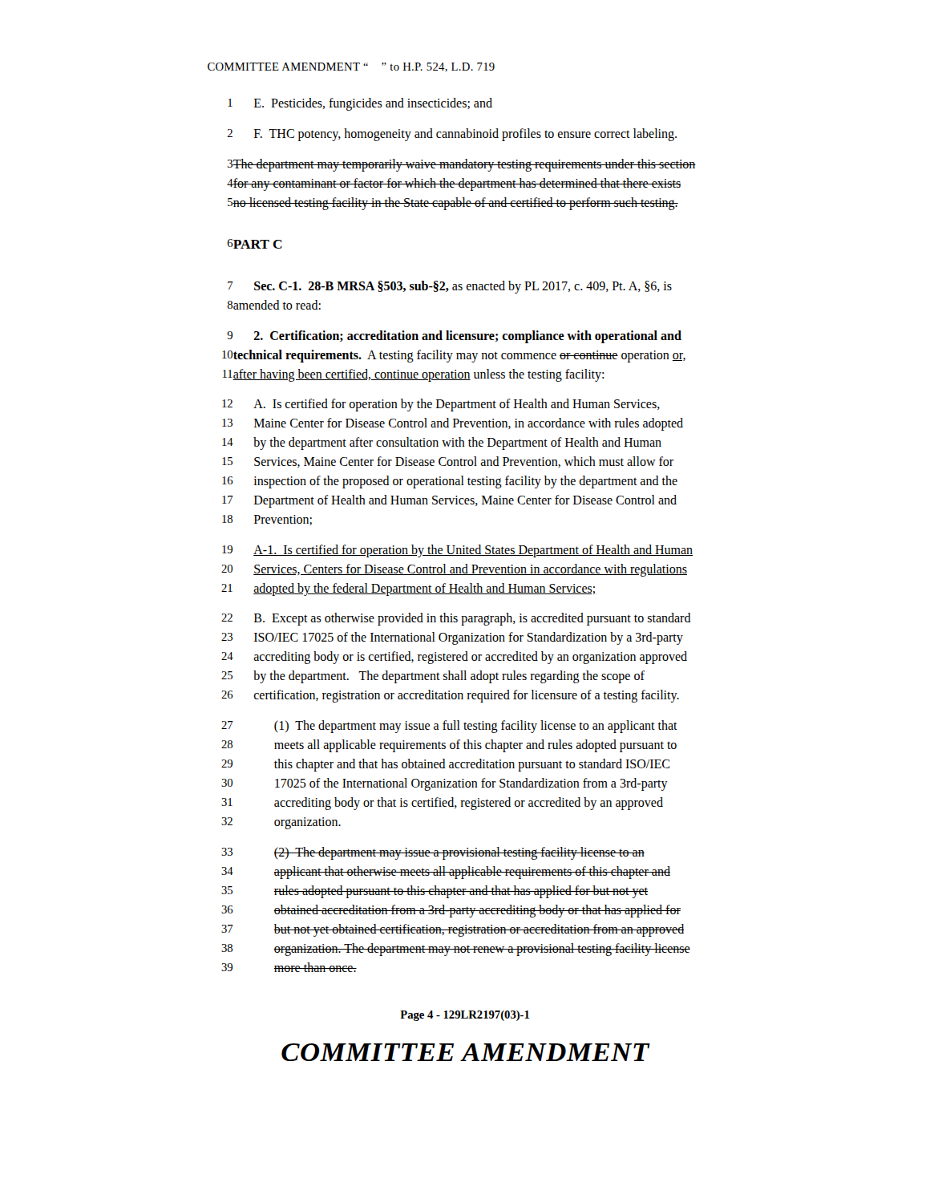COMMITTEE AMENDMENT “ ” to H.P. 524, L.D. 719
| 1 | E. Pesticides, fungicides and insecticides; and |
| 2 | F. THC potency, homogeneity and cannabinoid profiles to ensure correct labeling. |
| 3 | The department may temporarily waive mandatory testing requirements under this section |
| 4 | for any contaminant or factor for which the department has determined that there exists |
| 5 | no licensed testing facility in the State capable of and certified to perform such testing. |
| 6 | PART C |
| 7 | Sec. C-1. 28-B MRSA §503, sub-§2, as enacted by PL 2017, c. 409, Pt. A, §6, is |
| 8 | amended to read: |
| 9 | 2. Certification; accreditation and licensure; compliance with operational and |
| 10 | technical requirements. A testing facility may not commence or continue operation or, |
| 11 | after having been certified, continue operation unless the testing facility: |
| 12 | A. Is certified for operation by the Department of Health and Human Services, |
| 13 | Maine Center for Disease Control and Prevention, in accordance with rules adopted |
| 14 | by the department after consultation with the Department of Health and Human |
| 15 | Services, Maine Center for Disease Control and Prevention, which must allow for |
| 16 | inspection of the proposed or operational testing facility by the department and the |
| 17 | Department of Health and Human Services, Maine Center for Disease Control and |
| 18 | Prevention; |
| 19 | A-1. Is certified for operation by the United States Department of Health and Human |
| 20 | Services, Centers for Disease Control and Prevention in accordance with regulations |
| 21 | adopted by the federal Department of Health and Human Services; |
| 22 | B. Except as otherwise provided in this paragraph, is accredited pursuant to standard |
| 23 | ISO/IEC 17025 of the International Organization for Standardization by a 3rd-party |
| 24 | accrediting body or is certified, registered or accredited by an organization approved |
| 25 | by the department. The department shall adopt rules regarding the scope of |
| 26 | certification, registration or accreditation required for licensure of a testing facility. |
| 27 | (1) The department may issue a full testing facility license to an applicant that |
| 28 | meets all applicable requirements of this chapter and rules adopted pursuant to |
| 29 | this chapter and that has obtained accreditation pursuant to standard ISO/IEC |
| 30 | 17025 of the International Organization for Standardization from a 3rd-party |
| 31 | accrediting body or that is certified, registered or accredited by an approved |
| 32 | organization. |
| 33 | (2) The department may issue a provisional testing facility license to an |
| 34 | applicant that otherwise meets all applicable requirements of this chapter and |
| 35 | rules adopted pursuant to this chapter and that has applied for but not yet |
| 36 | obtained accreditation from a 3rd-party accrediting body or that has applied for |
| 37 | but not yet obtained certification, registration or accreditation from an approved |
| 38 | organization. The department may not renew a provisional testing facility license |
| 39 | more than once. |
Page 4 - 129LR2197(03)-1
COMMITTEE AMENDMENT